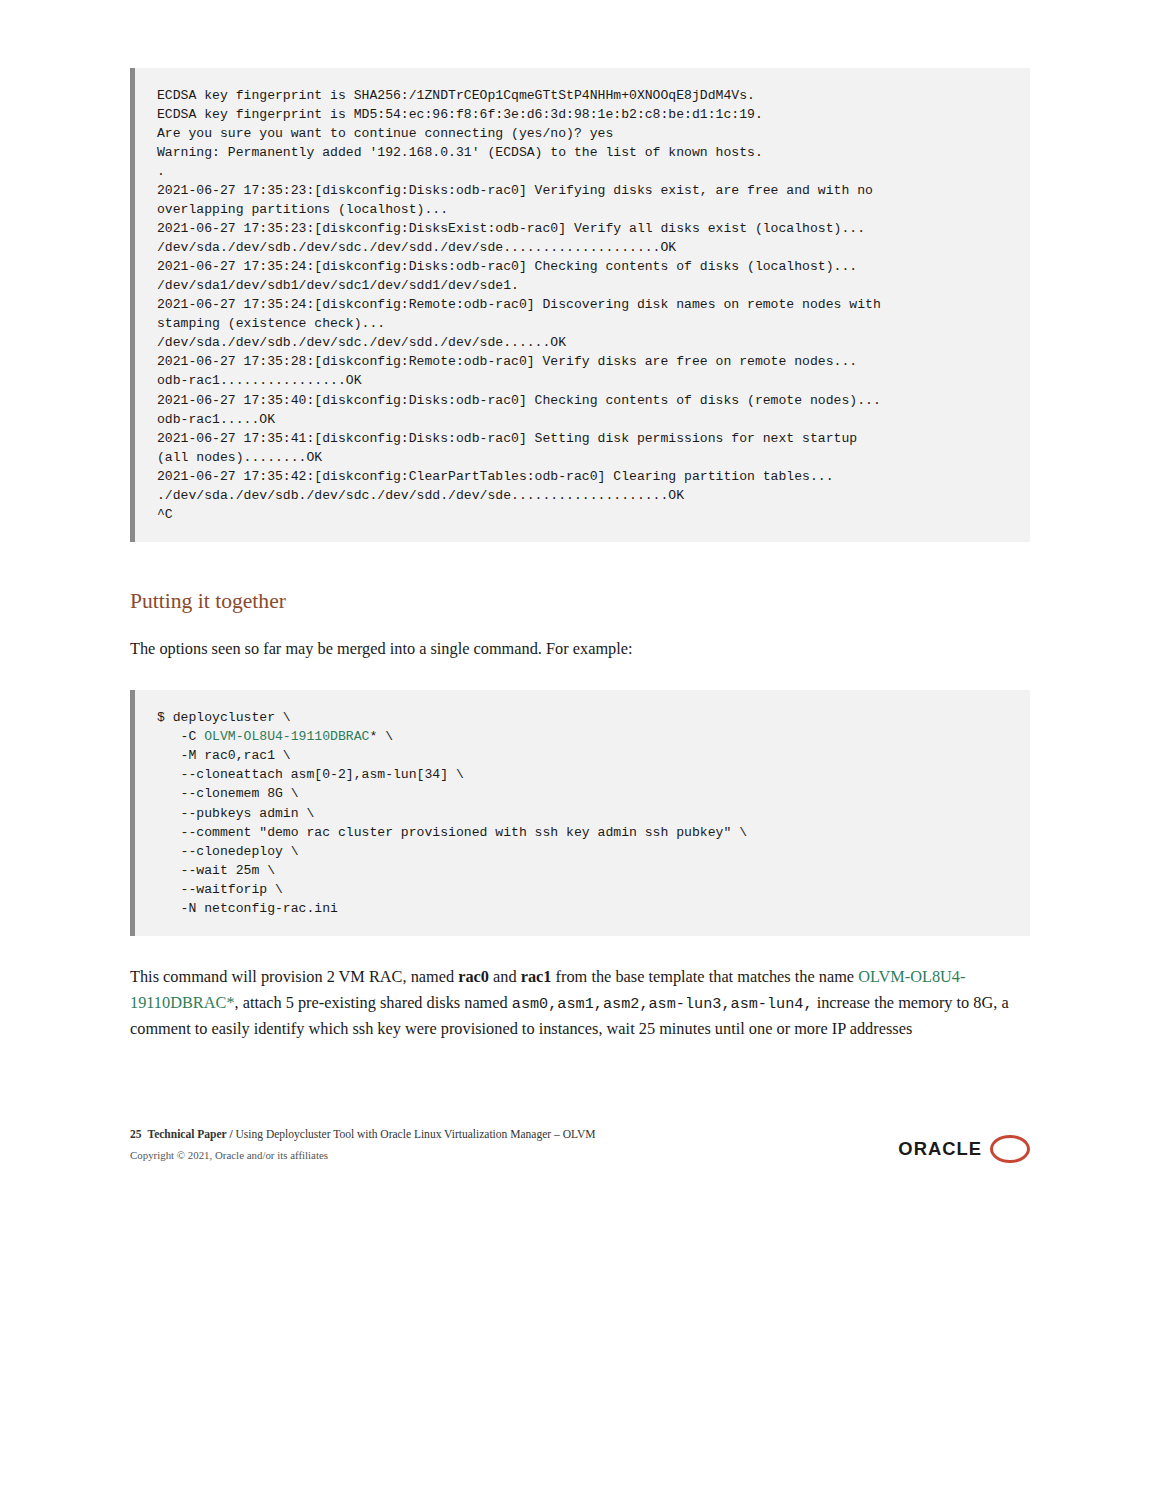ECDSA key fingerprint is SHA256:/1ZNDTrCEOp1CqmeGTtStP4NHHm+0XNOOqE8jDdM4Vs.
ECDSA key fingerprint is MD5:54:ec:96:f8:6f:3e:d6:3d:98:1e:b2:c8:be:d1:1c:19.
Are you sure you want to continue connecting (yes/no)? yes
Warning: Permanently added '192.168.0.31' (ECDSA) to the list of known hosts.
.
2021-06-27 17:35:23:[diskconfig:Disks:odb-rac0] Verifying disks exist, are free and with no
overlapping partitions (localhost)...
2021-06-27 17:35:23:[diskconfig:DisksExist:odb-rac0] Verify all disks exist (localhost)...
/dev/sda./dev/sdb./dev/sdc./dev/sdd./dev/sde....................OK
2021-06-27 17:35:24:[diskconfig:Disks:odb-rac0] Checking contents of disks (localhost)...
/dev/sda1/dev/sdb1/dev/sdc1/dev/sdd1/dev/sde1.
2021-06-27 17:35:24:[diskconfig:Remote:odb-rac0] Discovering disk names on remote nodes with
stamping (existence check)...
/dev/sda./dev/sdb./dev/sdc./dev/sdd./dev/sde......OK
2021-06-27 17:35:28:[diskconfig:Remote:odb-rac0] Verify disks are free on remote nodes...
odb-rac1................OK
2021-06-27 17:35:40:[diskconfig:Disks:odb-rac0] Checking contents of disks (remote nodes)...
odb-rac1.....OK
2021-06-27 17:35:41:[diskconfig:Disks:odb-rac0] Setting disk permissions for next startup
(all nodes)........OK
2021-06-27 17:35:42:[diskconfig:ClearPartTables:odb-rac0] Clearing partition tables...
./dev/sda./dev/sdb./dev/sdc./dev/sdd./dev/sde....................OK
^C
Putting it together
The options seen so far may be merged into a single command. For example:
$ deploycluster \
   -C OLVM-OL8U4-19110DBRAC* \
   -M rac0,rac1 \
   --cloneattach asm[0-2],asm-lun[34] \
   --clonemem 8G \
   --pubkeys admin \
   --comment "demo rac cluster provisioned with ssh key admin ssh pubkey" \
   --clonedeploy \
   --wait 25m \
   --waitforip \
   -N netconfig-rac.ini
This command will provision 2 VM RAC, named rac0 and rac1 from the base template that matches the name OLVM-OL8U4-19110DBRAC*, attach 5 pre-existing shared disks named asm0,asm1,asm2,asm-lun3,asm-lun4, increase the memory to 8G, a comment to easily identify which ssh key were provisioned to instances, wait 25 minutes until one or more IP addresses
25 Technical Paper / Using Deploycluster Tool with Oracle Linux Virtualization Manager – OLVM
Copyright © 2021, Oracle and/or its affiliates
ORACLE